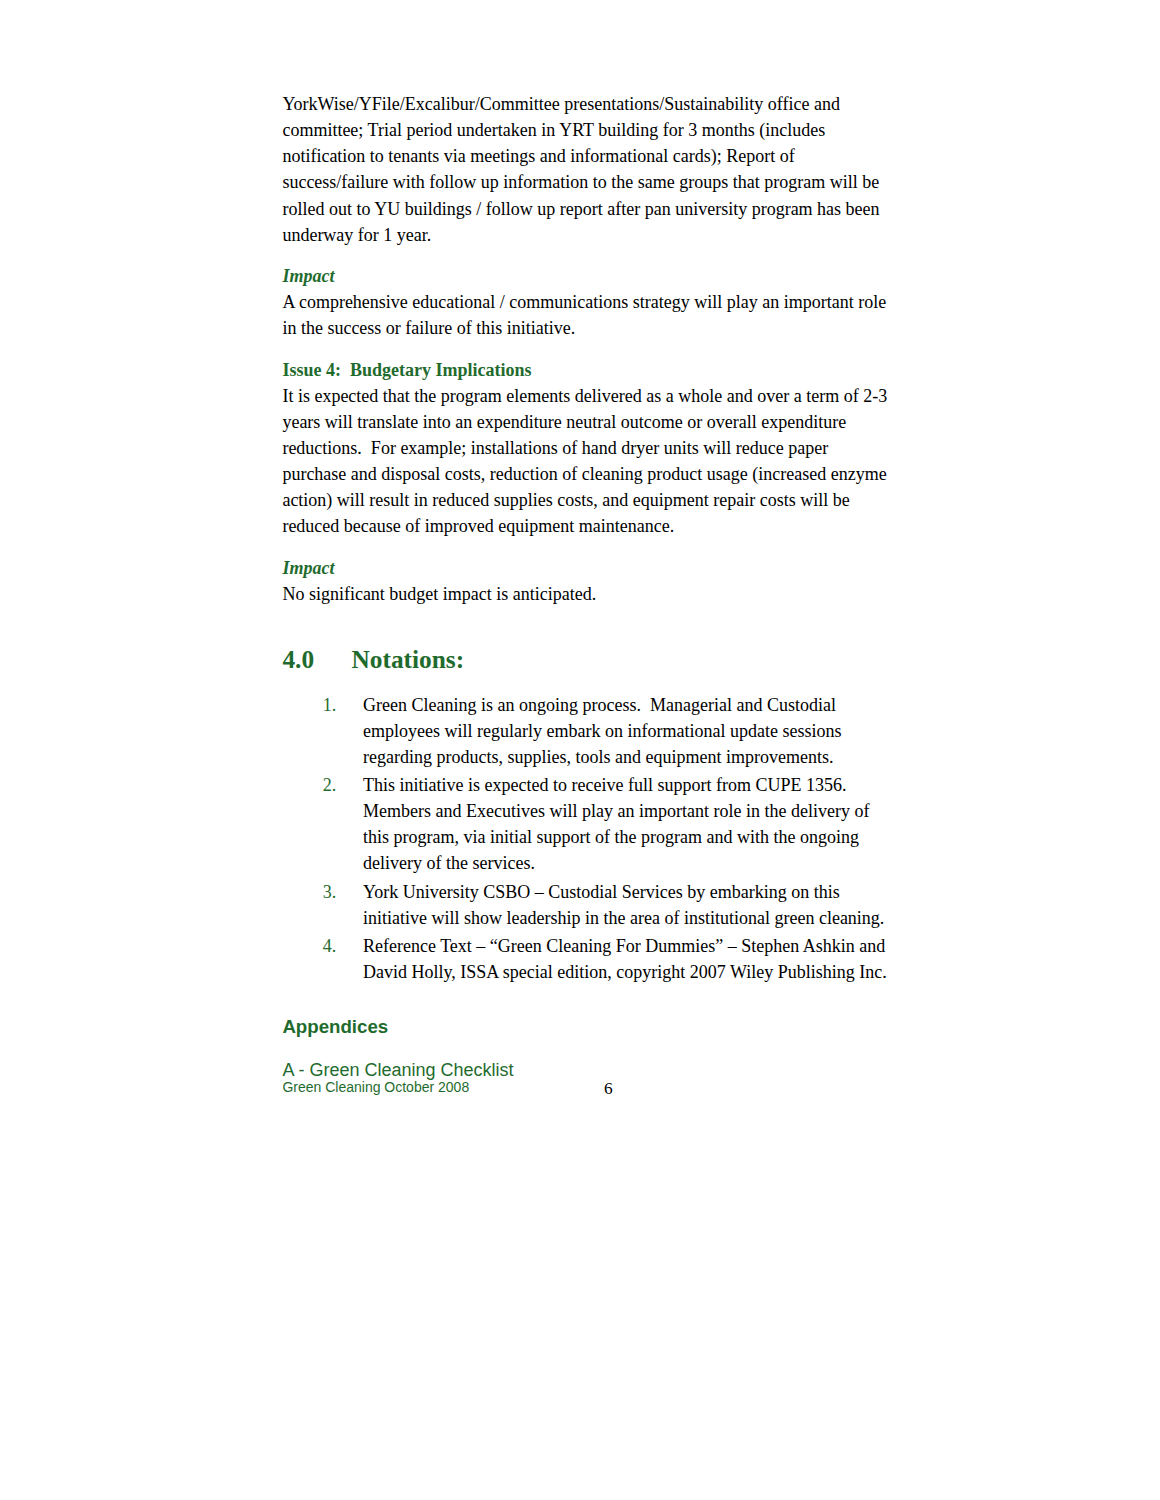YorkWise/YFile/Excalibur/Committee presentations/Sustainability office and committee; Trial period undertaken in YRT building for 3 months (includes notification to tenants via meetings and informational cards); Report of success/failure with follow up information to the same groups that program will be rolled out to YU buildings / follow up report after pan university program has been underway for 1 year.
Impact
A comprehensive educational / communications strategy will play an important role in the success or failure of this initiative.
Issue 4: Budgetary Implications
It is expected that the program elements delivered as a whole and over a term of 2-3 years will translate into an expenditure neutral outcome or overall expenditure reductions. For example; installations of hand dryer units will reduce paper purchase and disposal costs, reduction of cleaning product usage (increased enzyme action) will result in reduced supplies costs, and equipment repair costs will be reduced because of improved equipment maintenance.
Impact
No significant budget impact is anticipated.
4.0 Notations:
Green Cleaning is an ongoing process. Managerial and Custodial employees will regularly embark on informational update sessions regarding products, supplies, tools and equipment improvements.
This initiative is expected to receive full support from CUPE 1356. Members and Executives will play an important role in the delivery of this program, via initial support of the program and with the ongoing delivery of the services.
York University CSBO – Custodial Services by embarking on this initiative will show leadership in the area of institutional green cleaning.
Reference Text – “Green Cleaning For Dummies” – Stephen Ashkin and David Holly, ISSA special edition, copyright 2007 Wiley Publishing Inc.
Appendices
A - Green Cleaning Checklist
Green Cleaning October 2008 6